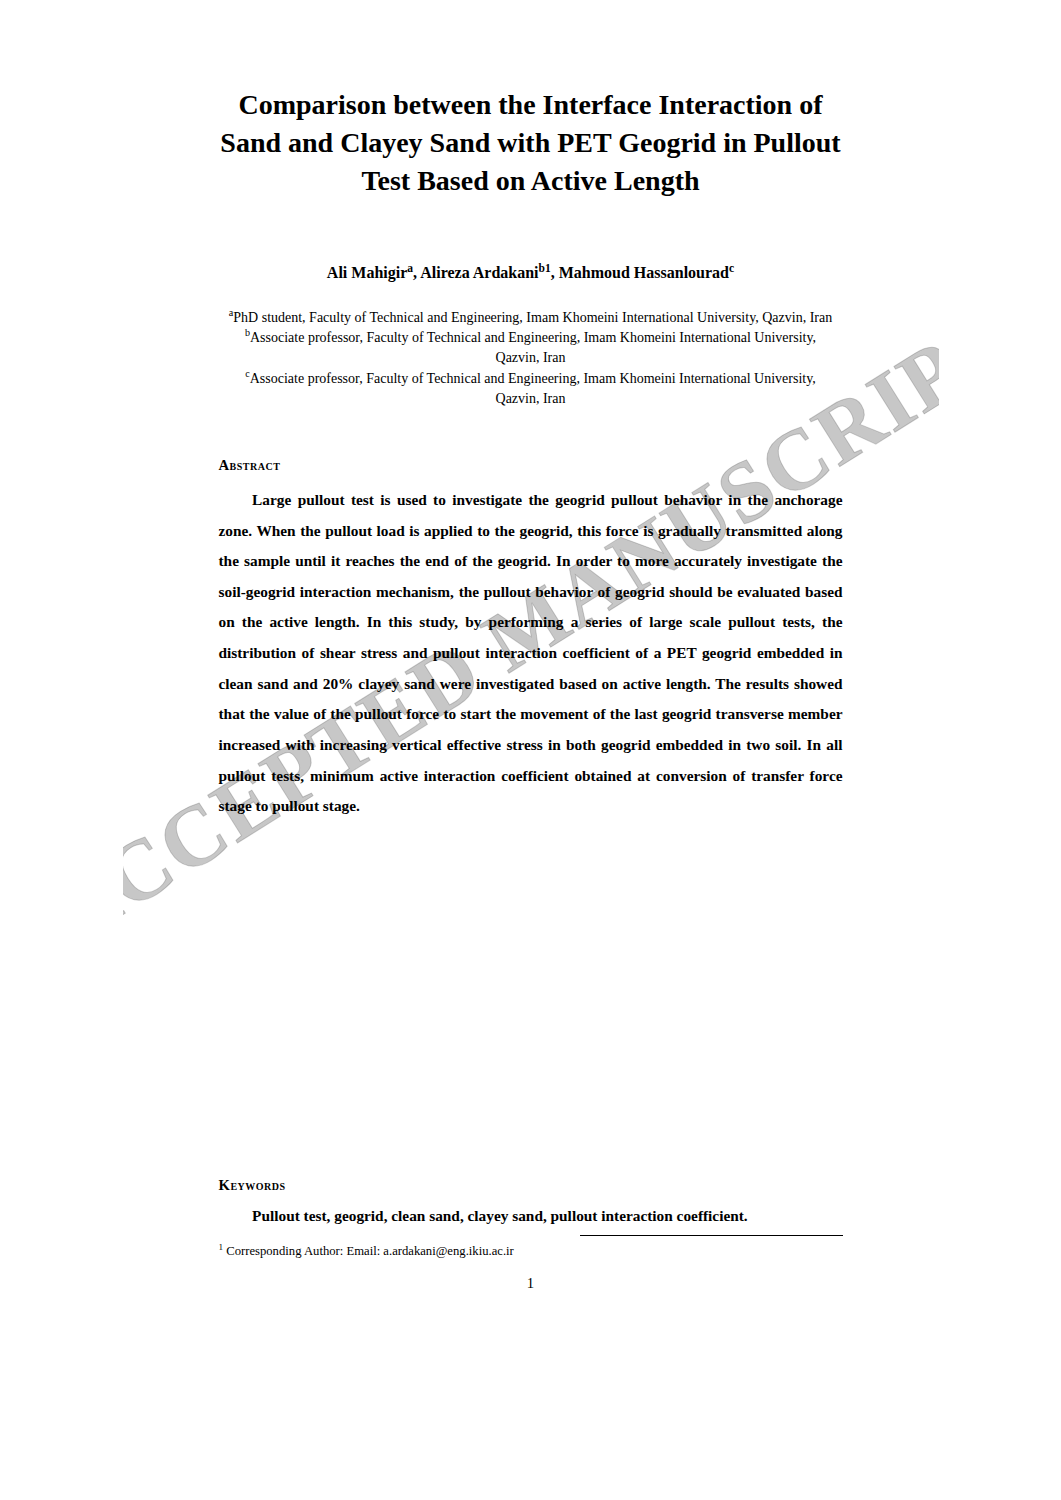ACCEPTED MANUSCRIPT
Comparison between the Interface Interaction of Sand and Clayey Sand with PET Geogrid in Pullout Test Based on Active Length
Ali Mahigira, Alireza Ardakanib1, Mahmoud Hassanlouradc
aPhD student, Faculty of Technical and Engineering, Imam Khomeini International University, Qazvin, Iran
bAssociate professor, Faculty of Technical and Engineering, Imam Khomeini International University,
Qazvin, Iran
cAssociate professor, Faculty of Technical and Engineering, Imam Khomeini International University,
Qazvin, Iran
Abstract
Large pullout test is used to investigate the geogrid pullout behavior in the anchorage zone. When the pullout load is applied to the geogrid, this force is gradually transmitted along the sample until it reaches the end of the geogrid. In order to more accurately investigate the soil-geogrid interaction mechanism, the pullout behavior of geogrid should be evaluated based on the active length. In this study, by performing a series of large scale pullout tests, the distribution of shear stress and pullout interaction coefficient of a PET geogrid embedded in clean sand and 20% clayey sand were investigated based on active length. The results showed that the value of the pullout force to start the movement of the last geogrid transverse member increased with increasing vertical effective stress in both geogrid embedded in two soil. In all pullout tests, minimum active interaction coefficient obtained at conversion of transfer force stage to pullout stage.
Keywords
Pullout test, geogrid, clean sand, clayey sand, pullout interaction coefficient.
1 Corresponding Author: Email: a.ardakani@eng.ikiu.ac.ir
1